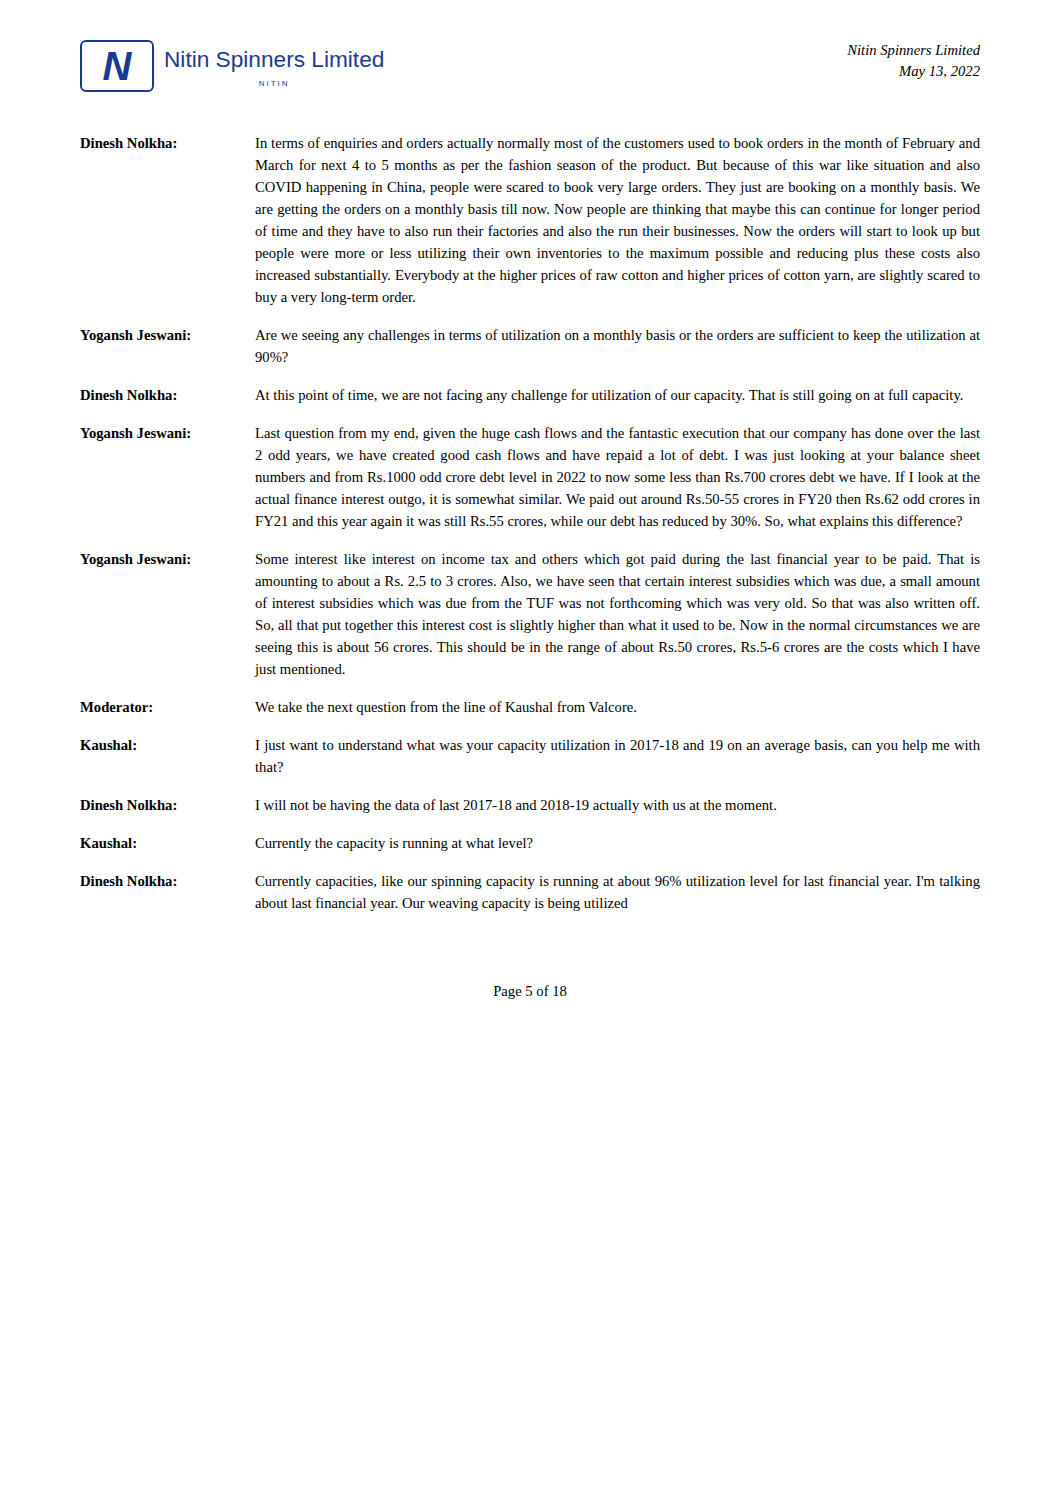N
Nitin Spinners Limited
NITIN
Nitin Spinners Limited
May 13, 2022
| Dinesh Nolkha: | In terms of enquiries and orders actually normally most of the customers used to book orders in the month of February and March for next 4 to 5 months as per the fashion season of the product. But because of this war like situation and also COVID happening in China, people were scared to book very large orders. They just are booking on a monthly basis. We are getting the orders on a monthly basis till now. Now people are thinking that maybe this can continue for longer period of time and they have to also run their factories and also the run their businesses. Now the orders will start to look up but people were more or less utilizing their own inventories to the maximum possible and reducing plus these costs also increased substantially. Everybody at the higher prices of raw cotton and higher prices of cotton yarn, are slightly scared to buy a very long-term order. |
| Yogansh Jeswani: | Are we seeing any challenges in terms of utilization on a monthly basis or the orders are sufficient to keep the utilization at 90%? |
| Dinesh Nolkha: | At this point of time, we are not facing any challenge for utilization of our capacity. That is still going on at full capacity. |
| Yogansh Jeswani: | Last question from my end, given the huge cash flows and the fantastic execution that our company has done over the last 2 odd years, we have created good cash flows and have repaid a lot of debt. I was just looking at your balance sheet numbers and from Rs.1000 odd crore debt level in 2022 to now some less than Rs.700 crores debt we have. If I look at the actual finance interest outgo, it is somewhat similar. We paid out around Rs.50-55 crores in FY20 then Rs.62 odd crores in FY21 and this year again it was still Rs.55 crores, while our debt has reduced by 30%. So, what explains this difference? |
| Yogansh Jeswani: | Some interest like interest on income tax and others which got paid during the last financial year to be paid. That is amounting to about a Rs. 2.5 to 3 crores. Also, we have seen that certain interest subsidies which was due, a small amount of interest subsidies which was due from the TUF was not forthcoming which was very old. So that was also written off. So, all that put together this interest cost is slightly higher than what it used to be. Now in the normal circumstances we are seeing this is about 56 crores. This should be in the range of about Rs.50 crores, Rs.5-6 crores are the costs which I have just mentioned. |
| Moderator: | We take the next question from the line of Kaushal from Valcore. |
| Kaushal: | I just want to understand what was your capacity utilization in 2017-18 and 19 on an average basis, can you help me with that? |
| Dinesh Nolkha: | I will not be having the data of last 2017-18 and 2018-19 actually with us at the moment. |
| Kaushal: | Currently the capacity is running at what level? |
| Dinesh Nolkha: | Currently capacities, like our spinning capacity is running at about 96% utilization level for last financial year. I'm talking about last financial year. Our weaving capacity is being utilized |
Page 5 of 18